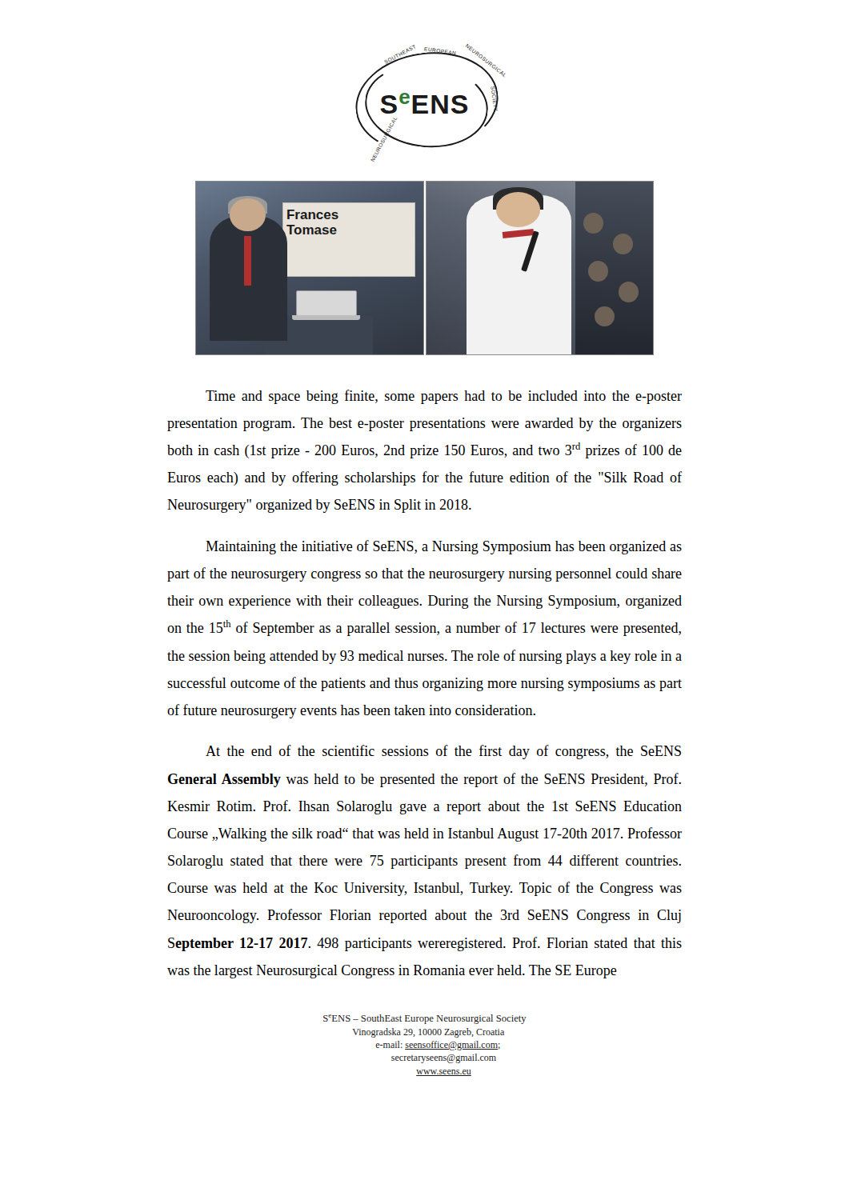Se ENS
SOUTHEAST EUROPEAN NEUROSURGICAL SOCIETY NEUROSURGICAL
Frances
Tomase
Time and space being finite, some papers had to be included into the e-poster presentation program. The best e-poster presentations were awarded by the organizers both in cash (1st prize - 200 Euros, 2nd prize 150 Euros, and two 3rd prizes of 100 de Euros each) and by offering scholarships for the future edition of the "Silk Road of Neurosurgery" organized by SeENS in Split in 2018.
Maintaining the initiative of SeENS, a Nursing Symposium has been organized as part of the neurosurgery congress so that the neurosurgery nursing personnel could share their own experience with their colleagues. During the Nursing Symposium, organized on the 15th of September as a parallel session, a number of 17 lectures were presented, the session being attended by 93 medical nurses. The role of nursing plays a key role in a successful outcome of the patients and thus organizing more nursing symposiums as part of future neurosurgery events has been taken into consideration.
At the end of the scientific sessions of the first day of congress, the SeENS General Assembly was held to be presented the report of the SeENS President, Prof. Kesmir Rotim. Prof. Ihsan Solaroglu gave a report about the 1st SeENS Education Course „Walking the silk road“ that was held in Istanbul August 17-20th 2017. Professor Solaroglu stated that there were 75 participants present from 44 different countries. Course was held at the Koc University, Istanbul, Turkey. Topic of the Congress was Neurooncology. Professor Florian reported about the 3rd SeENS Congress in Cluj September 12-17 2017. 498 participants wereregistered. Prof. Florian stated that this was the largest Neurosurgical Congress in Romania ever held. The SE Europe
SeENS – SouthEast Europe Neurosurgical Society
Vinogradska 29, 10000 Zagreb, Croatia
e-mail: seensoffice@gmail.com;
secretaryseens@gmail.com
www.seens.eu